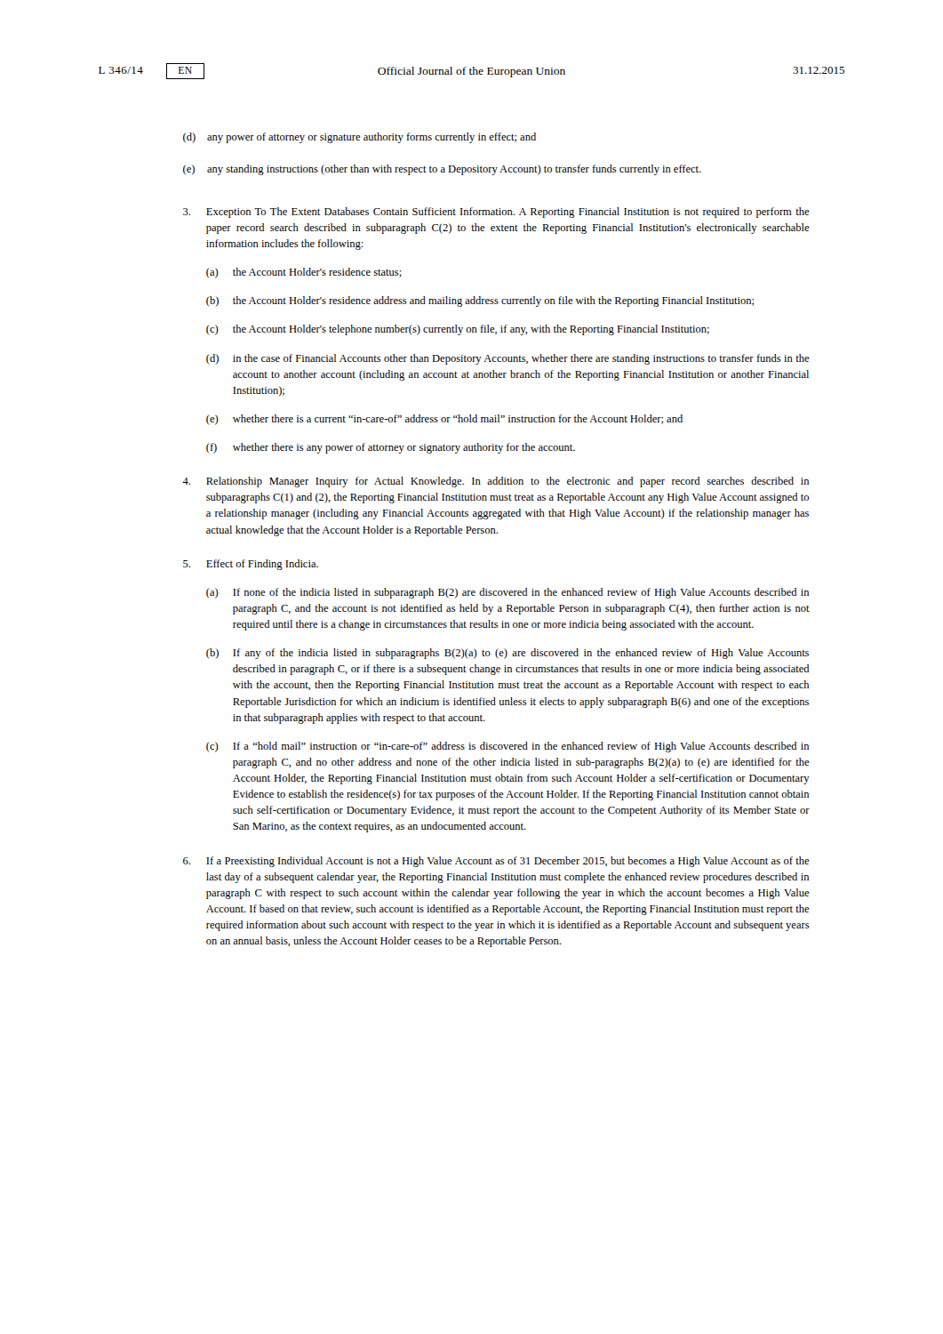L 346/14 EN
Official Journal of the European Union
31.12.2015
(d)
any power of attorney or signature authority forms currently in effect; and
(e)
any standing instructions (other than with respect to a Depository Account) to transfer funds currently in effect.
3.
Exception To The Extent Databases Contain Sufficient Information. A Reporting Financial Institution is not required to perform the paper record search described in subparagraph C(2) to the extent the Reporting Financial Institution's electronically searchable information includes the following:
(a)
the Account Holder's residence status;
(b)
the Account Holder's residence address and mailing address currently on file with the Reporting Financial Institution;
(c)
the Account Holder's telephone number(s) currently on file, if any, with the Reporting Financial Institution;
(d)
in the case of Financial Accounts other than Depository Accounts, whether there are standing instructions to transfer funds in the account to another account (including an account at another branch of the Reporting Financial Institution or another Financial Institution);
(e)
whether there is a current “in-care-of” address or “hold mail” instruction for the Account Holder; and
(f)
whether there is any power of attorney or signatory authority for the account.
4.
Relationship Manager Inquiry for Actual Knowledge. In addition to the electronic and paper record searches described in subparagraphs C(1) and (2), the Reporting Financial Institution must treat as a Reportable Account any High Value Account assigned to a relationship manager (including any Financial Accounts aggregated with that High Value Account) if the relationship manager has actual knowledge that the Account Holder is a Reportable Person.
5.
Effect of Finding Indicia.
(a)
If none of the indicia listed in subparagraph B(2) are discovered in the enhanced review of High Value Accounts described in paragraph C, and the account is not identified as held by a Reportable Person in subparagraph C(4), then further action is not required until there is a change in circumstances that results in one or more indicia being associated with the account.
(b)
If any of the indicia listed in subparagraphs B(2)(a) to (e) are discovered in the enhanced review of High Value Accounts described in paragraph C, or if there is a subsequent change in circumstances that results in one or more indicia being associated with the account, then the Reporting Financial Institution must treat the account as a Reportable Account with respect to each Reportable Jurisdiction for which an indicium is identified unless it elects to apply subparagraph B(6) and one of the exceptions in that subparagraph applies with respect to that account.
(c)
If a “hold mail” instruction or “in-care-of” address is discovered in the enhanced review of High Value Accounts described in paragraph C, and no other address and none of the other indicia listed in sub-paragraphs B(2)(a) to (e) are identified for the Account Holder, the Reporting Financial Institution must obtain from such Account Holder a self-certification or Documentary Evidence to establish the residence(s) for tax purposes of the Account Holder. If the Reporting Financial Institution cannot obtain such self-certification or Documentary Evidence, it must report the account to the Competent Authority of its Member State or San Marino, as the context requires, as an undocumented account.
6.
If a Preexisting Individual Account is not a High Value Account as of 31 December 2015, but becomes a High Value Account as of the last day of a subsequent calendar year, the Reporting Financial Institution must complete the enhanced review procedures described in paragraph C with respect to such account within the calendar year following the year in which the account becomes a High Value Account. If based on that review, such account is identified as a Reportable Account, the Reporting Financial Institution must report the required information about such account with respect to the year in which it is identified as a Reportable Account and subsequent years on an annual basis, unless the Account Holder ceases to be a Reportable Person.